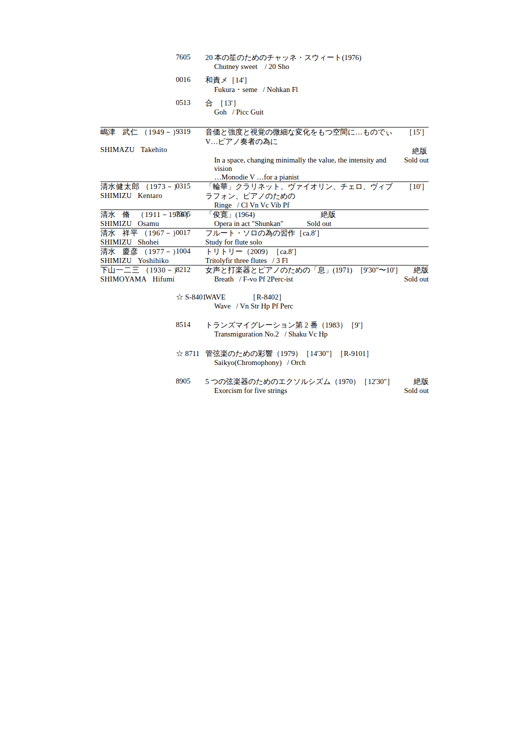| | 7605 | 20 本の笙のためのチャッネ・スウィート(1976) Chutney sweet / 20 Sho |
| | 0016 | 和責メ［14'］ Fukura・seme / Nohkan Fl |
| | 0513 | 合 ［13'］ Goh / Picc Guit |
| 嶋津 武仁 （1949－） SHIMAZU Takehito | 9319 | 音価と強度と視覚の微細な変化をもつ空間に…ものでぃ V…ピアノ奏者の為に ［15'］ 絶版 In a space, changing minimally the value, the intensity and vision Sold out …Monodie V …for a pianist |
| 清水健太郎 （1973－） SHIMIZU Kentaro | 0315 | 「輪華」クラリネット、ヴァイオリン、チェロ、ヴィブラフォン、ピアノのための ［10'］ Ringe / Cl Vn Vc Vib Pf |
| 清水 脩 （1911－1986） SHIMIZU Osamu | 7305 | 「俊寛」(1964) 絶版 Opera in act "Shunkan" Sold out |
| 清水 祥平 （1967－） SHIMIZU Shohei | 0017 | フルート・ソロの為の習作［ca.8'］ Study for flute solo |
| 清水 慶彦 （1977－） SHIMIZU Yoshihiko | 1004 | トリトリー（2009）［ca.8'］ Tritolyfir three flutes / 3 Fl |
| 下山一二三 （1930－） SHIMOYAMA Hifumi | 8212 | 女声と打楽器とピアノのための「息」(1971) ［9'30"〜10'］ 絶版 Breath / F-vo Pf 2Perc-ist Sold out |
| | ☆ S-8401 | WAVE ［R-8402］ Wave / Vn Str Hp Pf Perc |
| | 8514 | トランズマイグレーション第 2 番（1983）［9'］ Transmiguration No.2 / Shaku Vc Hp |
| | ☆ 8711 | 管弦楽のための彩響（1979）［14'30"］［R-9101］ Saikyo(Chromophony) / Orch |
| | 8905 | 5 つの弦楽器のためのエクソルシズム（1970）［12'30"］ 絶版 Exorcism for five strings Sold out |